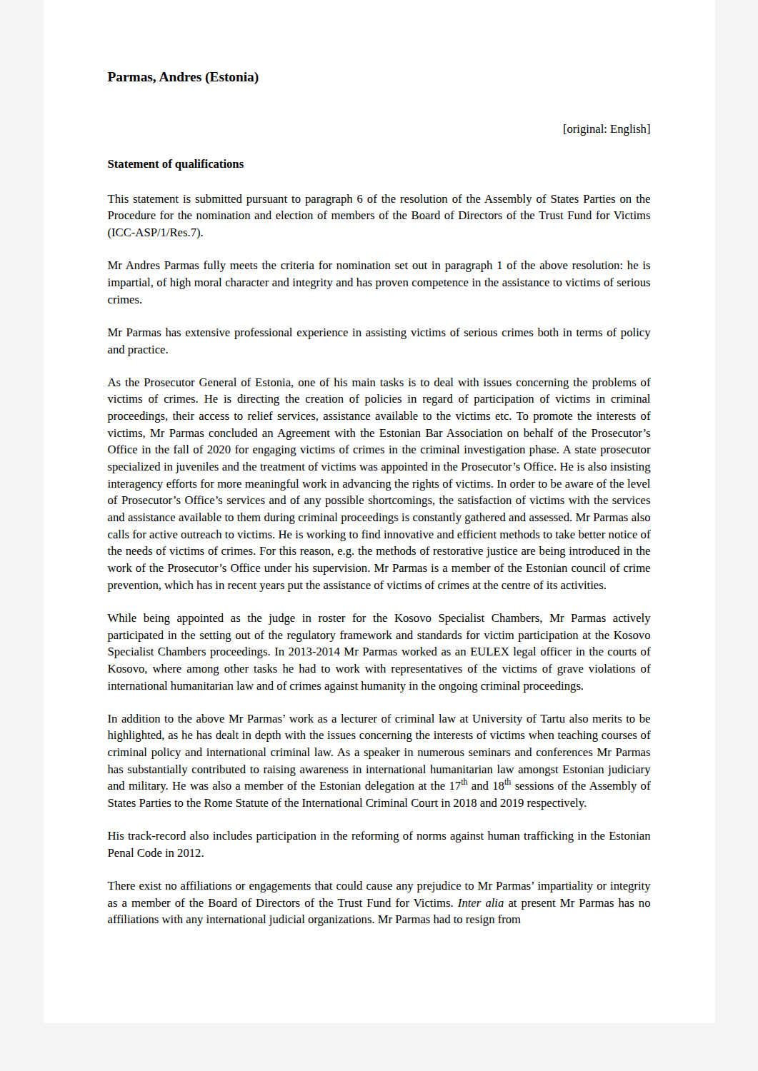Parmas, Andres (Estonia)
[original: English]
Statement of qualifications
This statement is submitted pursuant to paragraph 6 of the resolution of the Assembly of States Parties on the Procedure for the nomination and election of members of the Board of Directors of the Trust Fund for Victims (ICC-ASP/1/Res.7).
Mr Andres Parmas fully meets the criteria for nomination set out in paragraph 1 of the above resolution: he is impartial, of high moral character and integrity and has proven competence in the assistance to victims of serious crimes.
Mr Parmas has extensive professional experience in assisting victims of serious crimes both in terms of policy and practice.
As the Prosecutor General of Estonia, one of his main tasks is to deal with issues concerning the problems of victims of crimes. He is directing the creation of policies in regard of participation of victims in criminal proceedings, their access to relief services, assistance available to the victims etc. To promote the interests of victims, Mr Parmas concluded an Agreement with the Estonian Bar Association on behalf of the Prosecutor’s Office in the fall of 2020 for engaging victims of crimes in the criminal investigation phase. A state prosecutor specialized in juveniles and the treatment of victims was appointed in the Prosecutor’s Office. He is also insisting interagency efforts for more meaningful work in advancing the rights of victims. In order to be aware of the level of Prosecutor’s Office’s services and of any possible shortcomings, the satisfaction of victims with the services and assistance available to them during criminal proceedings is constantly gathered and assessed. Mr Parmas also calls for active outreach to victims. He is working to find innovative and efficient methods to take better notice of the needs of victims of crimes. For this reason, e.g. the methods of restorative justice are being introduced in the work of the Prosecutor’s Office under his supervision. Mr Parmas is a member of the Estonian council of crime prevention, which has in recent years put the assistance of victims of crimes at the centre of its activities.
While being appointed as the judge in roster for the Kosovo Specialist Chambers, Mr Parmas actively participated in the setting out of the regulatory framework and standards for victim participation at the Kosovo Specialist Chambers proceedings. In 2013-2014 Mr Parmas worked as an EULEX legal officer in the courts of Kosovo, where among other tasks he had to work with representatives of the victims of grave violations of international humanitarian law and of crimes against humanity in the ongoing criminal proceedings.
In addition to the above Mr Parmas’ work as a lecturer of criminal law at University of Tartu also merits to be highlighted, as he has dealt in depth with the issues concerning the interests of victims when teaching courses of criminal policy and international criminal law. As a speaker in numerous seminars and conferences Mr Parmas has substantially contributed to raising awareness in international humanitarian law amongst Estonian judiciary and military. He was also a member of the Estonian delegation at the 17th and 18th sessions of the Assembly of States Parties to the Rome Statute of the International Criminal Court in 2018 and 2019 respectively.
His track-record also includes participation in the reforming of norms against human trafficking in the Estonian Penal Code in 2012.
There exist no affiliations or engagements that could cause any prejudice to Mr Parmas’ impartiality or integrity as a member of the Board of Directors of the Trust Fund for Victims. Inter alia at present Mr Parmas has no affiliations with any international judicial organizations. Mr Parmas had to resign from